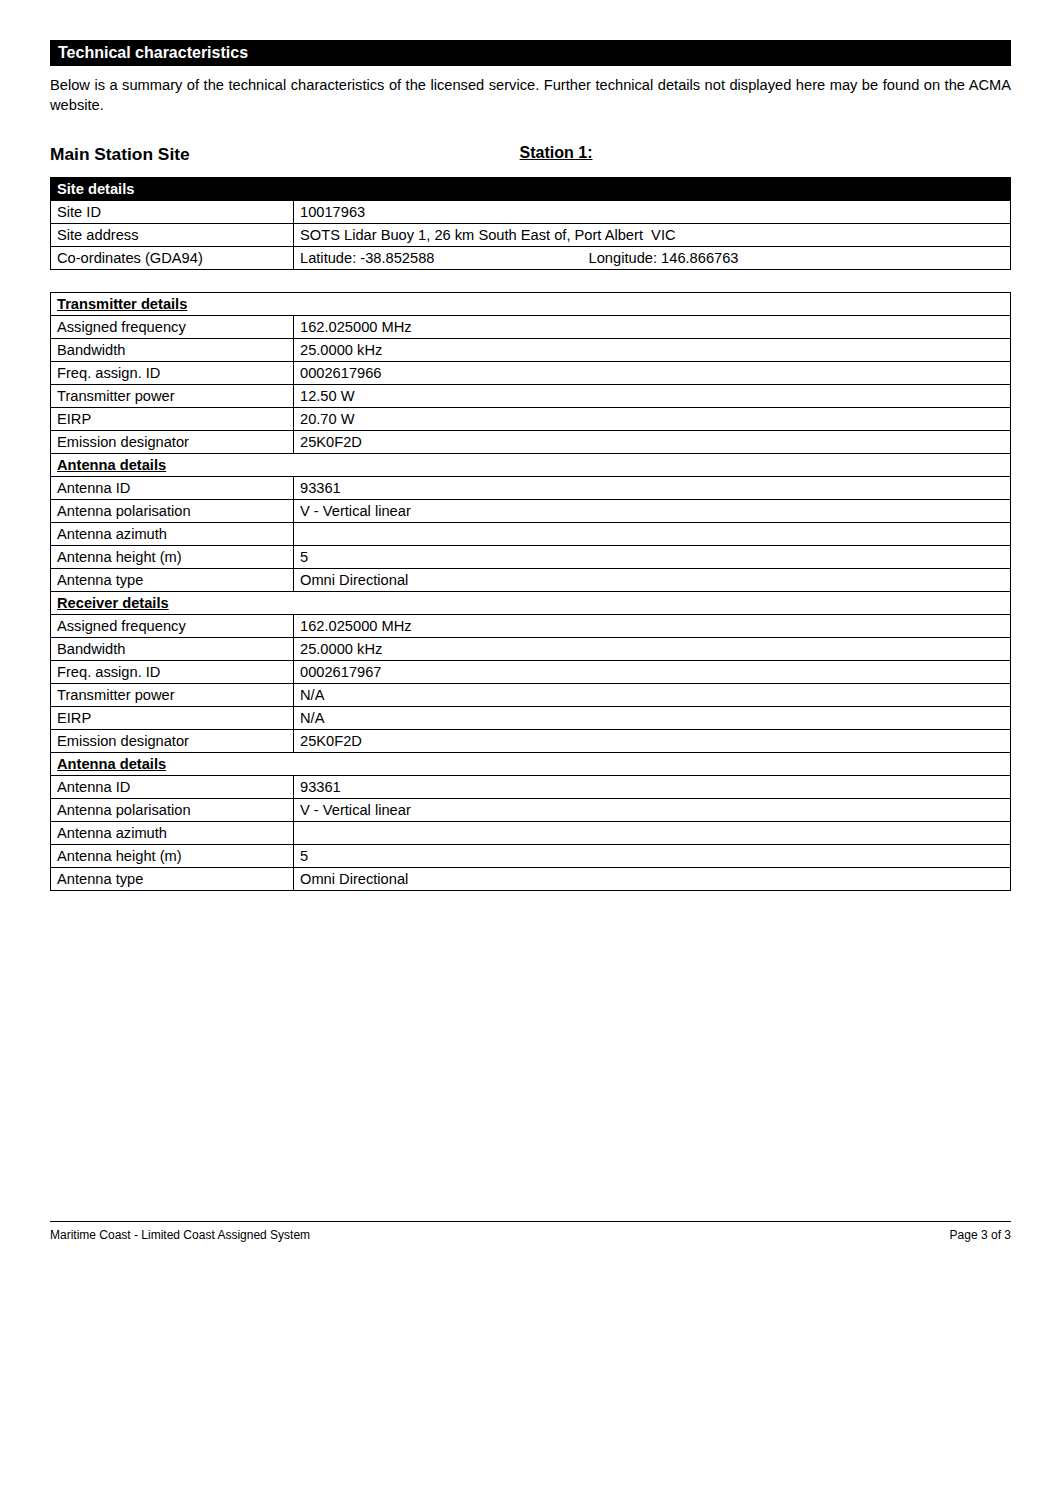Technical characteristics
Below is a summary of the technical characteristics of the licensed service. Further technical details not displayed here may be found on the ACMA website.
Main Station Site Station 1:
| Site details |
| Site ID | 10017963 |
| Site address | SOTS Lidar Buoy 1, 26 km South East of, Port Albert VIC |
| Co-ordinates (GDA94) | Latitude: -38.852588 Longitude: 146.866763 |
| Transmitter details |
| Assigned frequency | 162.025000 MHz |
| Bandwidth | 25.0000 kHz |
| Freq. assign. ID | 0002617966 |
| Transmitter power | 12.50 W |
| EIRP | 20.70 W |
| Emission designator | 25K0F2D |
| Antenna details |
| Antenna ID | 93361 |
| Antenna polarisation | V - Vertical linear |
| Antenna azimuth | |
| Antenna height (m) | 5 |
| Antenna type | Omni Directional |
| Receiver details |
| Assigned frequency | 162.025000 MHz |
| Bandwidth | 25.0000 kHz |
| Freq. assign. ID | 0002617967 |
| Transmitter power | N/A |
| EIRP | N/A |
| Emission designator | 25K0F2D |
| Antenna details |
| Antenna ID | 93361 |
| Antenna polarisation | V - Vertical linear |
| Antenna azimuth | |
| Antenna height (m) | 5 |
| Antenna type | Omni Directional |
Maritime Coast - Limited Coast Assigned System Page 3 of 3